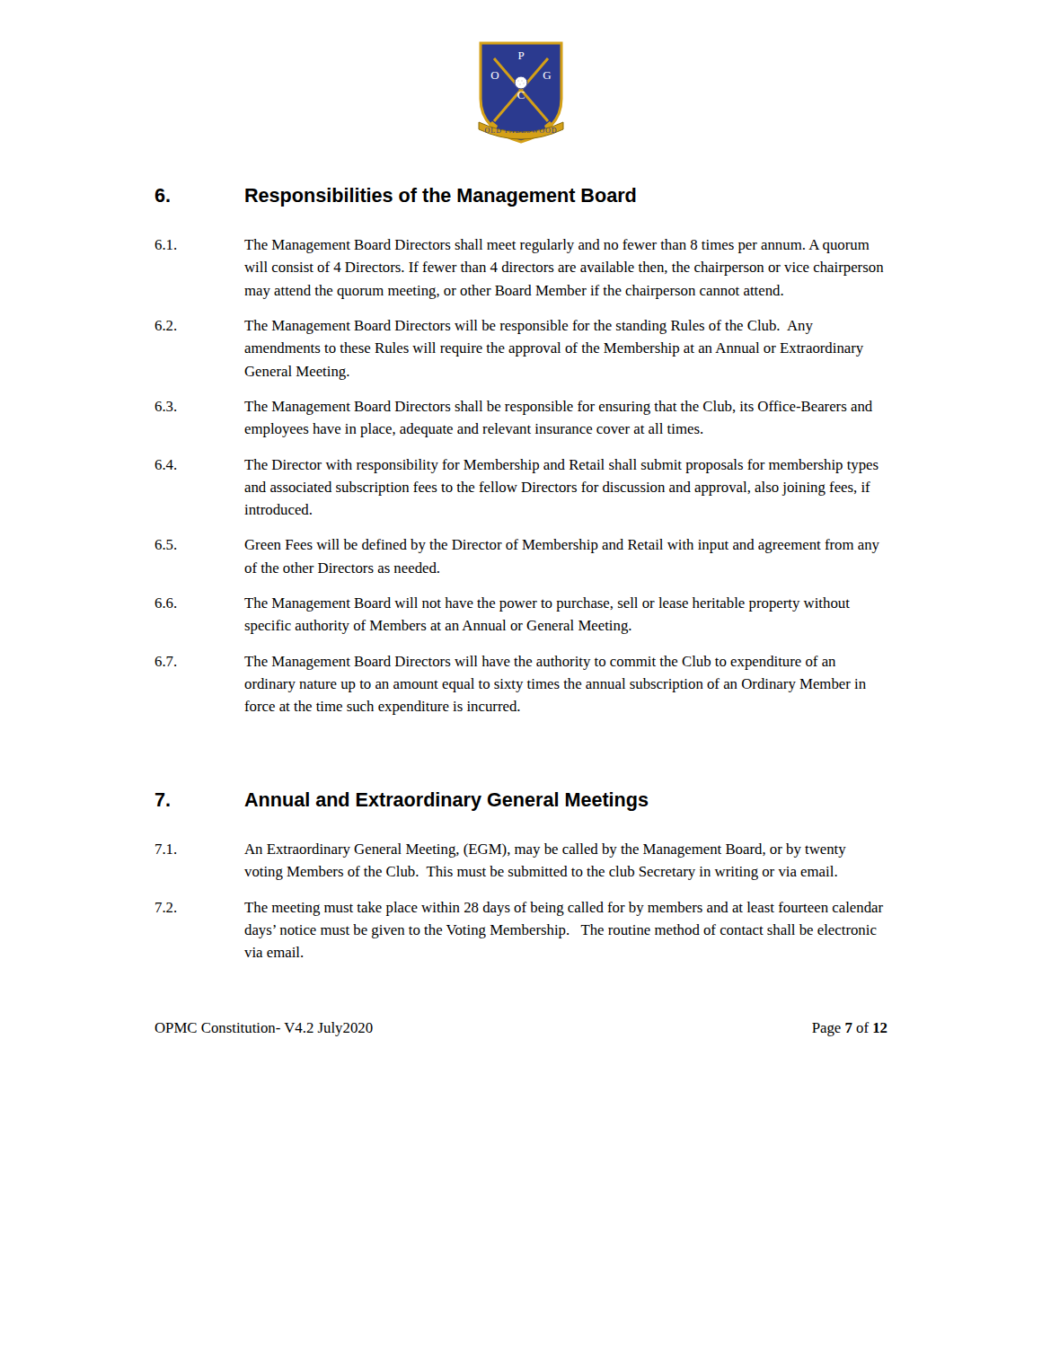P O G C OLD PADESWOOD
6. Responsibilities of the Management Board
6.1.
The Management Board Directors shall meet regularly and no fewer than 8 times per annum. A quorum will consist of 4 Directors. If fewer than 4 directors are available then, the chairperson or vice chairperson may attend the quorum meeting, or other Board Member if the chairperson cannot attend.
6.2.
The Management Board Directors will be responsible for the standing Rules of the Club. Any amendments to these Rules will require the approval of the Membership at an Annual or Extraordinary General Meeting.
6.3.
The Management Board Directors shall be responsible for ensuring that the Club, its Office-Bearers and employees have in place, adequate and relevant insurance cover at all times.
6.4.
The Director with responsibility for Membership and Retail shall submit proposals for membership types and associated subscription fees to the fellow Directors for discussion and approval, also joining fees, if introduced.
6.5.
Green Fees will be defined by the Director of Membership and Retail with input and agreement from any of the other Directors as needed.
6.6.
The Management Board will not have the power to purchase, sell or lease heritable property without specific authority of Members at an Annual or General Meeting.
6.7.
The Management Board Directors will have the authority to commit the Club to expenditure of an ordinary nature up to an amount equal to sixty times the annual subscription of an Ordinary Member in force at the time such expenditure is incurred.
7. Annual and Extraordinary General Meetings
7.1.
An Extraordinary General Meeting, (EGM), may be called by the Management Board, or by twenty voting Members of the Club. This must be submitted to the club Secretary in writing or via email.
7.2.
The meeting must take place within 28 days of being called for by members and at least fourteen calendar days’ notice must be given to the Voting Membership. The routine method of contact shall be electronic via email.
OPMC Constitution- V4.2 July2020
Page 7 of 12